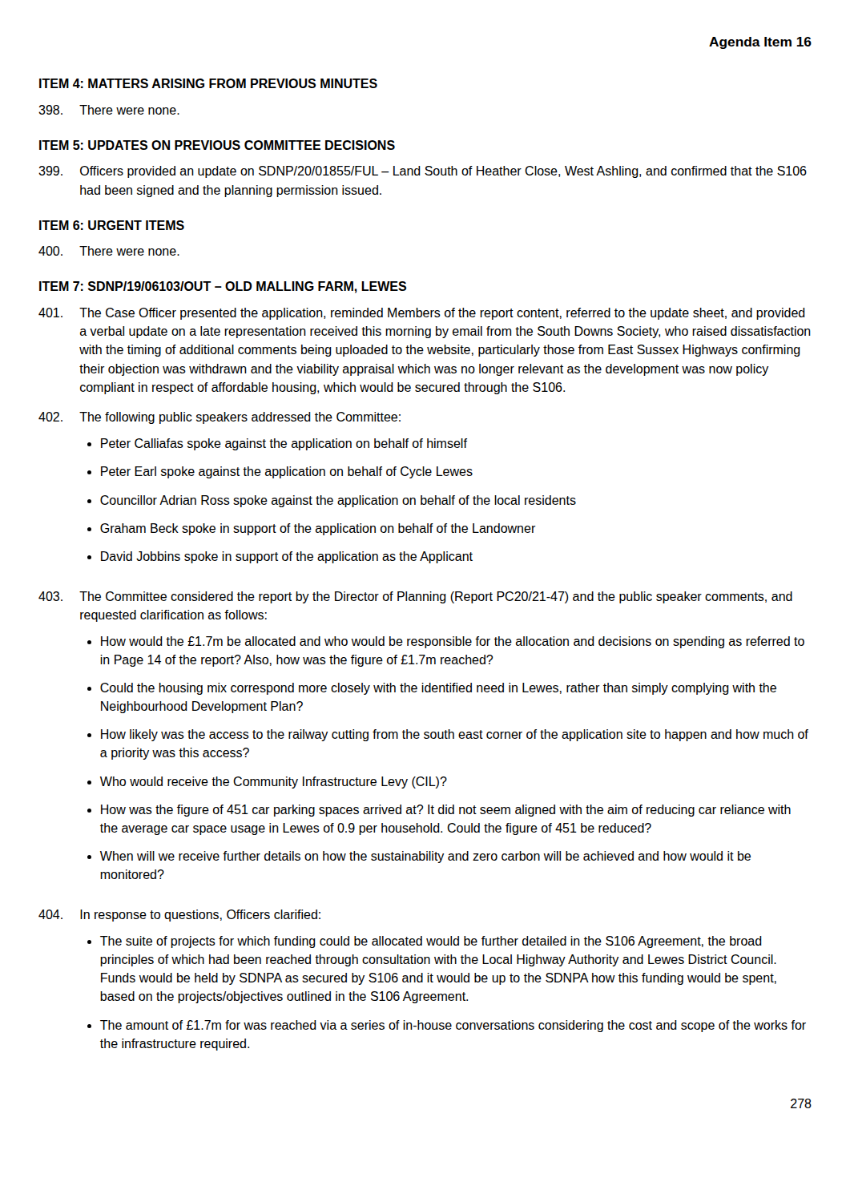Agenda Item 16
ITEM 4: MATTERS ARISING FROM PREVIOUS MINUTES
398.
There were none.
ITEM 5: UPDATES ON PREVIOUS COMMITTEE DECISIONS
399.
Officers provided an update on SDNP/20/01855/FUL – Land South of Heather Close, West Ashling, and confirmed that the S106 had been signed and the planning permission issued.
ITEM 6: URGENT ITEMS
400.
There were none.
ITEM 7: SDNP/19/06103/OUT – OLD MALLING FARM, LEWES
401.
The Case Officer presented the application, reminded Members of the report content, referred to the update sheet, and provided a verbal update on a late representation received this morning by email from the South Downs Society, who raised dissatisfaction with the timing of additional comments being uploaded to the website, particularly those from East Sussex Highways confirming their objection was withdrawn and the viability appraisal which was no longer relevant as the development was now policy compliant in respect of affordable housing, which would be secured through the S106.
402.
The following public speakers addressed the Committee:
Peter Calliafas spoke against the application on behalf of himself
Peter Earl spoke against the application on behalf of Cycle Lewes
Councillor Adrian Ross spoke against the application on behalf of the local residents
Graham Beck spoke in support of the application on behalf of the Landowner
David Jobbins spoke in support of the application as the Applicant
403.
The Committee considered the report by the Director of Planning (Report PC20/21-47) and the public speaker comments, and requested clarification as follows:
How would the £1.7m be allocated and who would be responsible for the allocation and decisions on spending as referred to in Page 14 of the report? Also, how was the figure of £1.7m reached?
Could the housing mix correspond more closely with the identified need in Lewes, rather than simply complying with the Neighbourhood Development Plan?
How likely was the access to the railway cutting from the south east corner of the application site to happen and how much of a priority was this access?
Who would receive the Community Infrastructure Levy (CIL)?
How was the figure of 451 car parking spaces arrived at? It did not seem aligned with the aim of reducing car reliance with the average car space usage in Lewes of 0.9 per household. Could the figure of 451 be reduced?
When will we receive further details on how the sustainability and zero carbon will be achieved and how would it be monitored?
404.
In response to questions, Officers clarified:
The suite of projects for which funding could be allocated would be further detailed in the S106 Agreement, the broad principles of which had been reached through consultation with the Local Highway Authority and Lewes District Council. Funds would be held by SDNPA as secured by S106 and it would be up to the SDNPA how this funding would be spent, based on the projects/objectives outlined in the S106 Agreement.
The amount of £1.7m for was reached via a series of in-house conversations considering the cost and scope of the works for the infrastructure required.
278